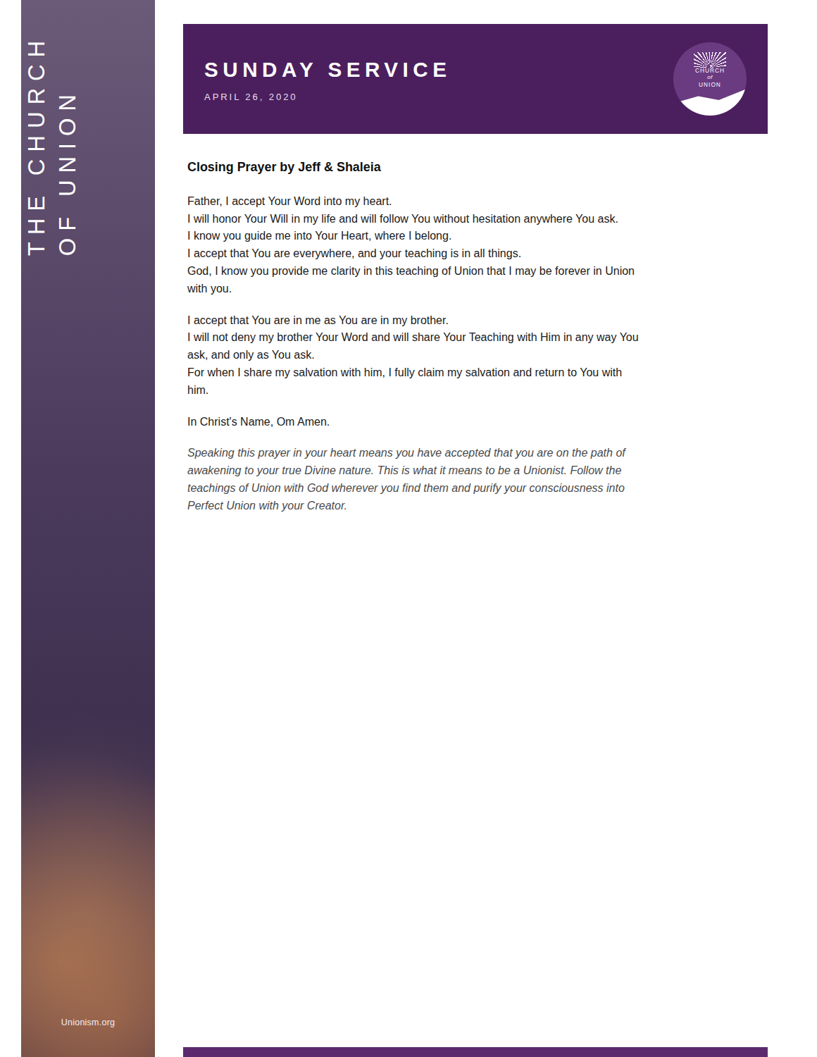The Church
of Union
Unionism.org
Sunday Service
April 26, 2020
Churchof Union
Closing Prayer by Jeff & Shaleia
Father, I accept Your Word into my heart. I will honor Your Will in my life and will follow You without hesitation anywhere You ask. I know you guide me into Your Heart, where I belong. I accept that You are everywhere, and your teaching is in all things. God, I know you provide me clarity in this teaching of Union that I may be forever in Union with you.
I accept that You are in me as You are in my brother. I will not deny my brother Your Word and will share Your Teaching with Him in any way You ask, and only as You ask. For when I share my salvation with him, I fully claim my salvation and return to You with him.
In Christ's Name, Om Amen.
Speaking this prayer in your heart means you have accepted that you are on the path of awakening to your true Divine nature. This is what it means to be a Unionist. Follow the teachings of Union with God wherever you find them and purify your consciousness into Perfect Union with your Creator.